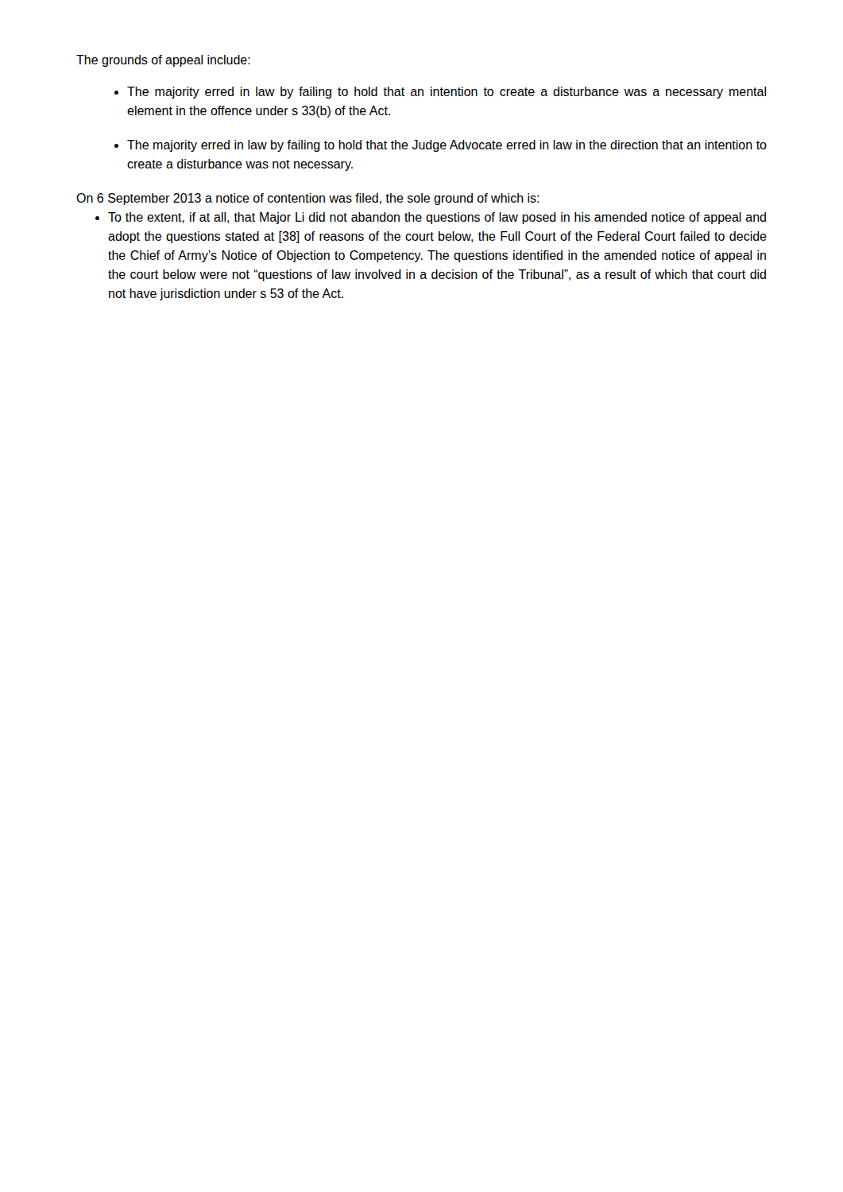The grounds of appeal include:
The majority erred in law by failing to hold that an intention to create a disturbance was a necessary mental element in the offence under s 33(b) of the Act.
The majority erred in law by failing to hold that the Judge Advocate erred in law in the direction that an intention to create a disturbance was not necessary.
On 6 September 2013 a notice of contention was filed, the sole ground of which is:
To the extent, if at all, that Major Li did not abandon the questions of law posed in his amended notice of appeal and adopt the questions stated at [38] of reasons of the court below, the Full Court of the Federal Court failed to decide the Chief of Army’s Notice of Objection to Competency. The questions identified in the amended notice of appeal in the court below were not “questions of law involved in a decision of the Tribunal”, as a result of which that court did not have jurisdiction under s 53 of the Act.